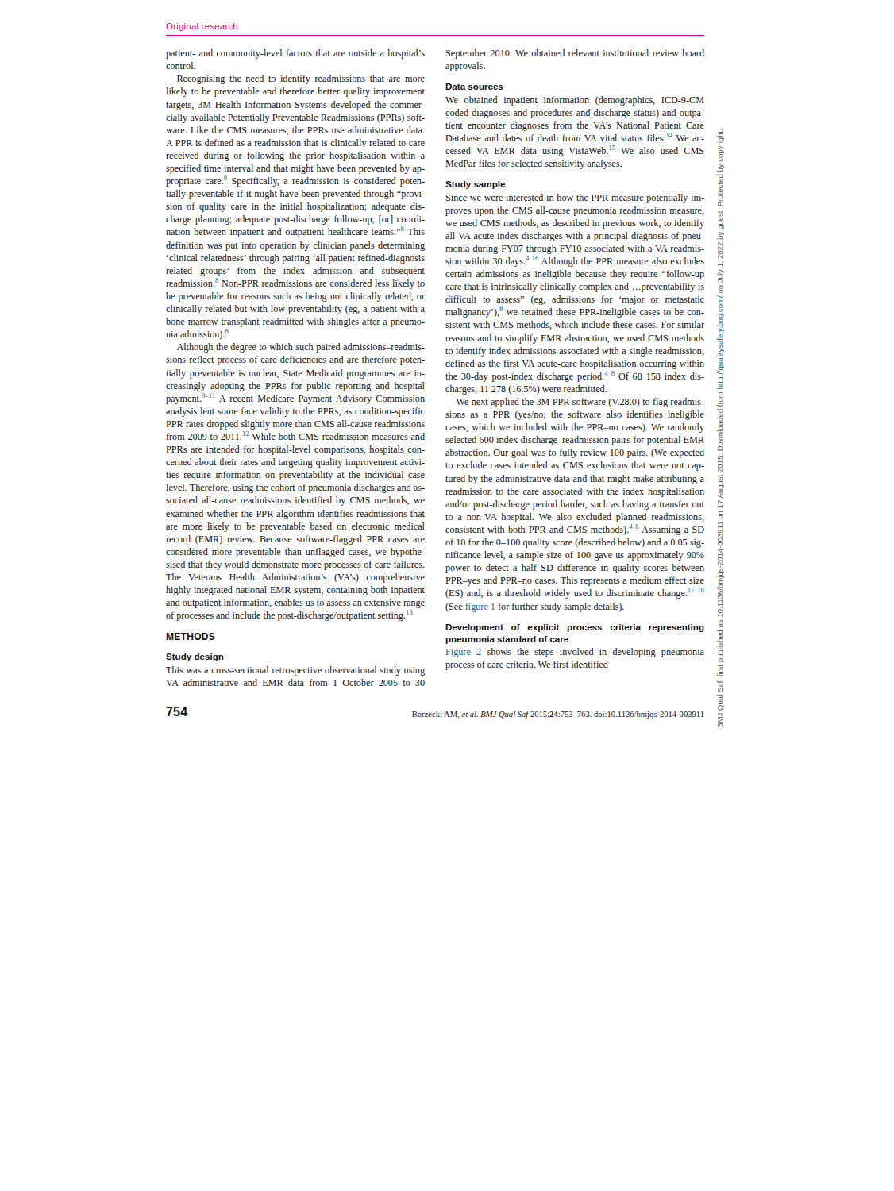Original research
patient- and community-level factors that are outside a hospital’s control.
Recognising the need to identify readmissions that are more likely to be preventable and therefore better quality improvement targets, 3M Health Information Systems developed the commercially available Potentially Preventable Readmissions (PPRs) software. Like the CMS measures, the PPRs use administrative data. A PPR is defined as a readmission that is clinically related to care received during or following the prior hospitalisation within a specified time interval and that might have been prevented by appropriate care.8 Specifically, a readmission is considered potentially preventable if it might have been prevented through “provision of quality care in the initial hospitalization; adequate discharge planning; adequate post-discharge follow-up; [or] coordination between inpatient and outpatient healthcare teams.”8 This definition was put into operation by clinician panels determining ‘clinical relatedness’ through pairing ‘all patient refined-diagnosis related groups’ from the index admission and subsequent readmission.8 Non-PPR readmissions are considered less likely to be preventable for reasons such as being not clinically related, or clinically related but with low preventability (eg, a patient with a bone marrow transplant readmitted with shingles after a pneumonia admission).8
Although the degree to which such paired admissions–readmissions reflect process of care deficiencies and are therefore potentially preventable is unclear, State Medicaid programmes are increasingly adopting the PPRs for public reporting and hospital payment.9–11 A recent Medicare Payment Advisory Commission analysis lent some face validity to the PPRs, as condition-specific PPR rates dropped slightly more than CMS all-cause readmissions from 2009 to 2011.12 While both CMS readmission measures and PPRs are intended for hospital-level comparisons, hospitals concerned about their rates and targeting quality improvement activities require information on preventability at the individual case level. Therefore, using the cohort of pneumonia discharges and associated all-cause readmissions identified by CMS methods, we examined whether the PPR algorithm identifies readmissions that are more likely to be preventable based on electronic medical record (EMR) review. Because software-flagged PPR cases are considered more preventable than unflagged cases, we hypothesised that they would demonstrate more processes of care failures. The Veterans Health Administration’s (VA’s) comprehensive highly integrated national EMR system, containing both inpatient and outpatient information, enables us to assess an extensive range of processes and include the post-discharge/outpatient setting.13
Methods
Study design
This was a cross-sectional retrospective observational study using VA administrative and EMR data from 1 October 2005 to 30 September 2010. We obtained relevant institutional review board approvals.
Data sources
We obtained inpatient information (demographics, ICD-9-CM coded diagnoses and procedures and discharge status) and outpatient encounter diagnoses from the VA’s National Patient Care Database and dates of death from VA vital status files.14 We accessed VA EMR data using VistaWeb.15 We also used CMS MedPar files for selected sensitivity analyses.
Study sample
Since we were interested in how the PPR measure potentially improves upon the CMS all-cause pneumonia readmission measure, we used CMS methods, as described in previous work, to identify all VA acute index discharges with a principal diagnosis of pneumonia during FY07 through FY10 associated with a VA readmission within 30 days.4 16 Although the PPR measure also excludes certain admissions as ineligible because they require “follow-up care that is intrinsically clinically complex and …preventability is difficult to assess” (eg, admissions for ‘major or metastatic malignancy’),8 we retained these PPR-ineligible cases to be consistent with CMS methods, which include these cases. For similar reasons and to simplify EMR abstraction, we used CMS methods to identify index admissions associated with a single readmission, defined as the first VA acute-care hospitalisation occurring within the 30-day post-index discharge period.4 8 Of 68 158 index discharges, 11 278 (16.5%) were readmitted.
We next applied the 3M PPR software (V.28.0) to flag readmissions as a PPR (yes/no; the software also identifies ineligible cases, which we included with the PPR–no cases). We randomly selected 600 index discharge–readmission pairs for potential EMR abstraction. Our goal was to fully review 100 pairs. (We expected to exclude cases intended as CMS exclusions that were not captured by the administrative data and that might make attributing a readmission to the care associated with the index hospitalisation and/or post-discharge period harder, such as having a transfer out to a non-VA hospital. We also excluded planned readmissions, consistent with both PPR and CMS methods).4 8 Assuming a SD of 10 for the 0–100 quality score (described below) and a 0.05 significance level, a sample size of 100 gave us approximately 90% power to detect a half SD difference in quality scores between PPR–yes and PPR–no cases. This represents a medium effect size (ES) and, is a threshold widely used to discriminate change.17 18 (See figure 1 for further study sample details).
Development of explicit process criteria representing pneumonia standard of care
Figure 2 shows the steps involved in developing pneumonia process of care criteria. We first identified
754
Borzecki AM, et al. BMJ Qual Saf 2015;24:753–763. doi:10.1136/bmjqs-2014-003911
BMJ Qual Saf: first published as 10.1136/bmjqs-2014-003911 on 17 August 2015. Downloaded from http://qualitysafety.bmj.com/ on July 1, 2022 by guest. Protected by copyright.